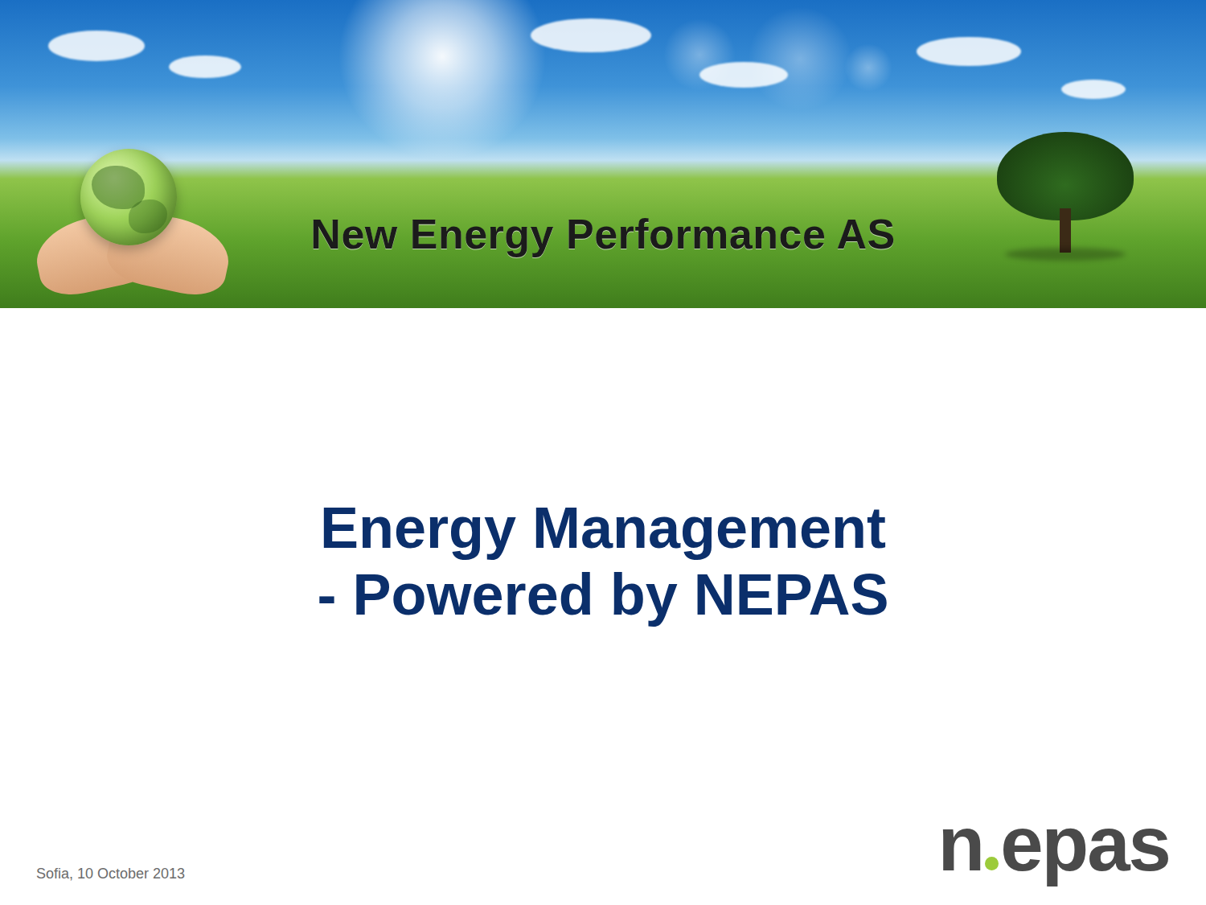New Energy Performance AS
Energy Management - Powered by NEPAS
Sofia, 10 October 2013
n epas